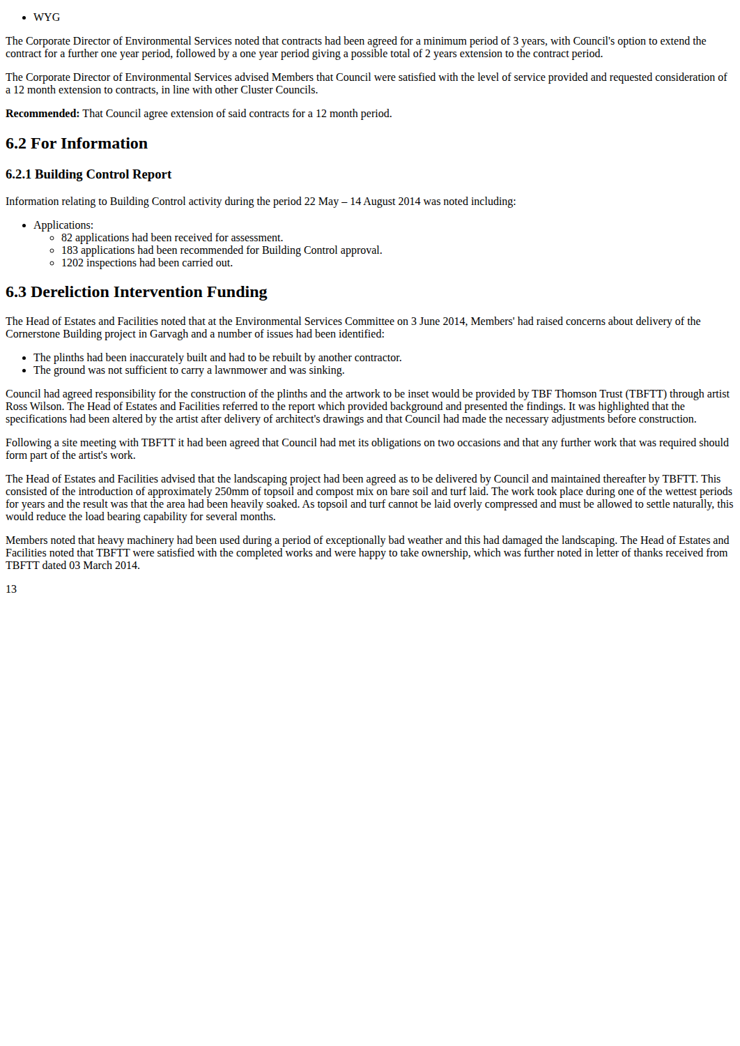WYG
The Corporate Director of Environmental Services noted that contracts had been agreed for a minimum period of 3 years, with Council's option to extend the contract for a further one year period, followed by a one year period giving a possible total of 2 years extension to the contract period.
The Corporate Director of Environmental Services advised Members that Council were satisfied with the level of service provided and requested consideration of a 12 month extension to contracts, in line with other Cluster Councils.
Recommended: That Council agree extension of said contracts for a 12 month period.
6.2 For Information
6.2.1 Building Control Report
Information relating to Building Control activity during the period 22 May – 14 August 2014 was noted including:
Applications:
82 applications had been received for assessment.
183 applications had been recommended for Building Control approval.
1202 inspections had been carried out.
6.3 Dereliction Intervention Funding
The Head of Estates and Facilities noted that at the Environmental Services Committee on 3 June 2014, Members' had raised concerns about delivery of the Cornerstone Building project in Garvagh and a number of issues had been identified:
The plinths had been inaccurately built and had to be rebuilt by another contractor.
The ground was not sufficient to carry a lawnmower and was sinking.
Council had agreed responsibility for the construction of the plinths and the artwork to be inset would be provided by TBF Thomson Trust (TBFTT) through artist Ross Wilson. The Head of Estates and Facilities referred to the report which provided background and presented the findings. It was highlighted that the specifications had been altered by the artist after delivery of architect's drawings and that Council had made the necessary adjustments before construction.
Following a site meeting with TBFTT it had been agreed that Council had met its obligations on two occasions and that any further work that was required should form part of the artist's work.
The Head of Estates and Facilities advised that the landscaping project had been agreed as to be delivered by Council and maintained thereafter by TBFTT. This consisted of the introduction of approximately 250mm of topsoil and compost mix on bare soil and turf laid. The work took place during one of the wettest periods for years and the result was that the area had been heavily soaked. As topsoil and turf cannot be laid overly compressed and must be allowed to settle naturally, this would reduce the load bearing capability for several months.
Members noted that heavy machinery had been used during a period of exceptionally bad weather and this had damaged the landscaping. The Head of Estates and Facilities noted that TBFTT were satisfied with the completed works and were happy to take ownership, which was further noted in letter of thanks received from TBFTT dated 03 March 2014.
13